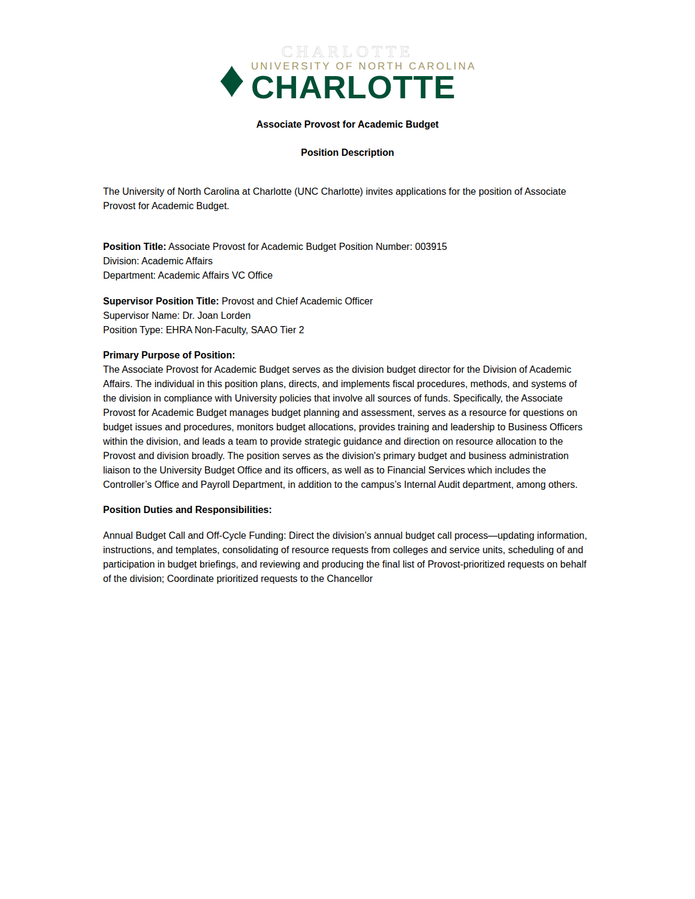CHARLOTTE
♦
UNIVERSITY OF NORTH CAROLINA
CHARLOTTE
Associate Provost for Academic Budget
Position Description
The University of North Carolina at Charlotte (UNC Charlotte) invites applications for the position of Associate Provost for Academic Budget.
Position Title: Associate Provost for Academic Budget Position Number: 003915
Division: Academic Affairs
Department: Academic Affairs VC Office
Supervisor Position Title: Provost and Chief Academic Officer
Supervisor Name: Dr. Joan Lorden
Position Type: EHRA Non-Faculty, SAAO Tier 2
Primary Purpose of Position:
The Associate Provost for Academic Budget serves as the division budget director for the Division of Academic Affairs. The individual in this position plans, directs, and implements fiscal procedures, methods, and systems of the division in compliance with University policies that involve all sources of funds. Specifically, the Associate Provost for Academic Budget manages budget planning and assessment, serves as a resource for questions on budget issues and procedures, monitors budget allocations, provides training and leadership to Business Officers within the division, and leads a team to provide strategic guidance and direction on resource allocation to the Provost and division broadly. The position serves as the division's primary budget and business administration liaison to the University Budget Office and its officers, as well as to Financial Services which includes the Controller’s Office and Payroll Department, in addition to the campus’s Internal Audit department, among others.
Position Duties and Responsibilities:
Annual Budget Call and Off-Cycle Funding: Direct the division’s annual budget call process—updating information, instructions, and templates, consolidating of resource requests from colleges and service units, scheduling of and participation in budget briefings, and reviewing and producing the final list of Provost-prioritized requests on behalf of the division; Coordinate prioritized requests to the Chancellor